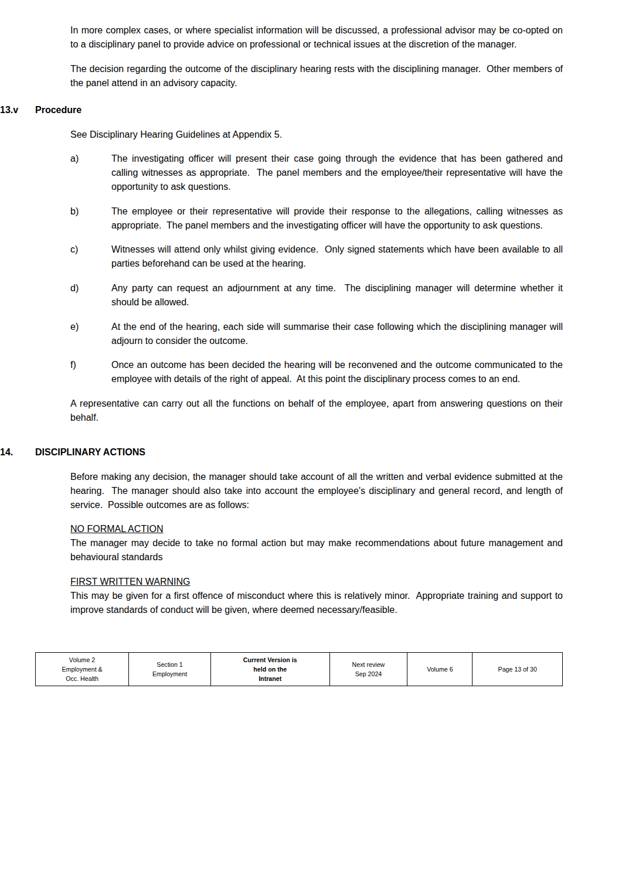In more complex cases, or where specialist information will be discussed, a professional advisor may be co-opted on to a disciplinary panel to provide advice on professional or technical issues at the discretion of the manager.
The decision regarding the outcome of the disciplinary hearing rests with the disciplining manager. Other members of the panel attend in an advisory capacity.
13.v Procedure
See Disciplinary Hearing Guidelines at Appendix 5.
a) The investigating officer will present their case going through the evidence that has been gathered and calling witnesses as appropriate. The panel members and the employee/their representative will have the opportunity to ask questions.
b) The employee or their representative will provide their response to the allegations, calling witnesses as appropriate. The panel members and the investigating officer will have the opportunity to ask questions.
c) Witnesses will attend only whilst giving evidence. Only signed statements which have been available to all parties beforehand can be used at the hearing.
d) Any party can request an adjournment at any time. The disciplining manager will determine whether it should be allowed.
e) At the end of the hearing, each side will summarise their case following which the disciplining manager will adjourn to consider the outcome.
f) Once an outcome has been decided the hearing will be reconvened and the outcome communicated to the employee with details of the right of appeal. At this point the disciplinary process comes to an end.
A representative can carry out all the functions on behalf of the employee, apart from answering questions on their behalf.
14. DISCIPLINARY ACTIONS
Before making any decision, the manager should take account of all the written and verbal evidence submitted at the hearing. The manager should also take into account the employee's disciplinary and general record, and length of service. Possible outcomes are as follows:
NO FORMAL ACTION
The manager may decide to take no formal action but may make recommendations about future management and behavioural standards
FIRST WRITTEN WARNING
This may be given for a first offence of misconduct where this is relatively minor. Appropriate training and support to improve standards of conduct will be given, where deemed necessary/feasible.
| Volume 2 Employment & Occ. Health | Section 1 Employment | Current Version is held on the Intranet | Next review Sep 2024 | Volume 6 | Page 13 of 30 |